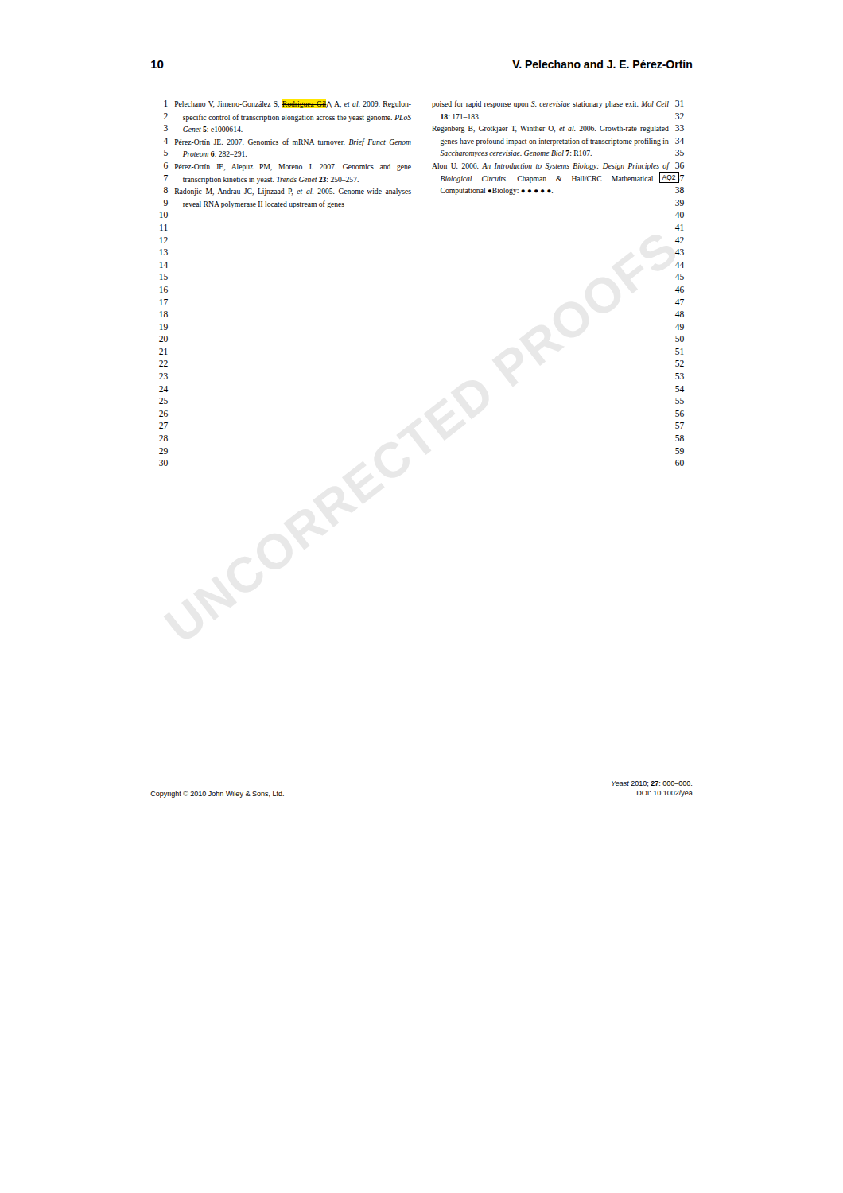UNCORRECTED PROOFS
10
V. Pelechano and J. E. Pérez-Ortín
1
2
3
4
5
6
7
8
9
10
11
12
13
14
15
16
17
18
19
20
21
22
23
24
25
26
27
28
29
30
Pelechano V, Jimeno-González S, Rodriguez-Gil⋀ A, et al. 2009. Regulon-specific control of transcription elongation across the yeast genome. PLoS Genet 5: e1000614.
Pérez-Ortín JE. 2007. Genomics of mRNA turnover. Brief Funct Genom Proteom 6: 282–291.
Pérez-Ortín JE, Alepuz PM, Moreno J. 2007. Genomics and gene transcription kinetics in yeast. Trends Genet 23: 250–257.
Radonjic M, Andrau JC, Lijnzaad P, et al. 2005. Genome-wide analyses reveal RNA polymerase II located upstream of genes
poised for rapid response upon S. cerevisiae stationary phase exit. Mol Cell 18: 171–183.
Regenberg B, Grotkjaer T, Winther O, et al. 2006. Growth-rate regulated genes have profound impact on interpretation of transcriptome profiling in Saccharomyces cerevisiae. Genome Biol 7: R107.
Alon U. 2006. An Introduction to Systems Biology: Design Principles of Biological Circuits. Chapman & Hall/CRC Mathematical & Computational ●Biology: ● ● ● ● ●.
31
32
33
34
35
36
37
38
39
40
41
42
43
44
45
46
47
48
49
50
51
52
53
54
55
56
57
58
59
60
AQ2
Copyright © 2010 John Wiley & Sons, Ltd.
Yeast 2010; 27: 000–000.
DOI: 10.1002/yea